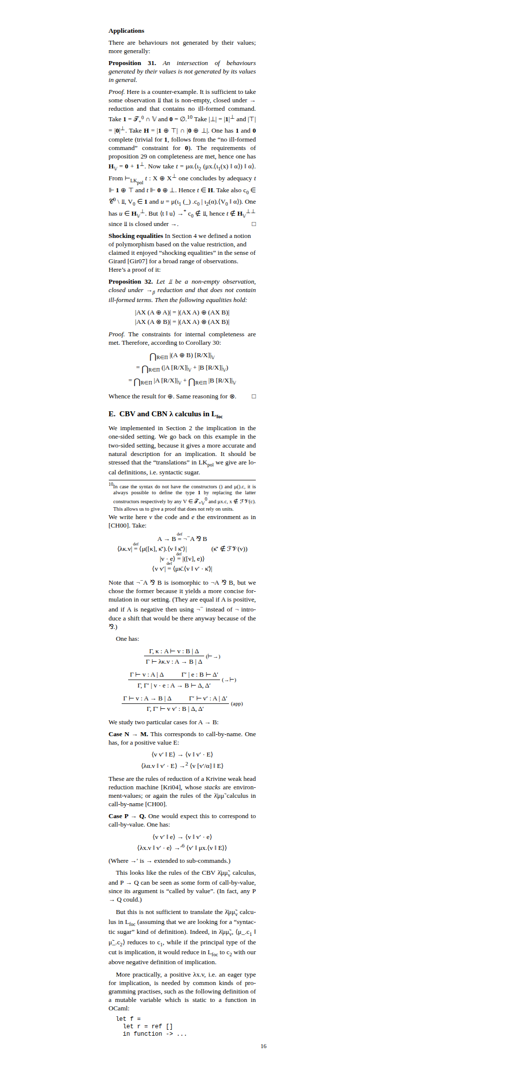Applications
There are behaviours not generated by their values; more generally:
Proposition 31. An intersection of behaviours generated by their values is not generated by its values in general.
Proof. Here is a counter-example. It is sufficient to take some observation ⫫ that is non-empty, closed under → reduction and that contains no ill-formed command. Take 1 = 𝒯+0 ∩ 𝕍 and 0 = ∅.10 Take |⊥| = |1|⊥ and |⊤| = |0|⊥. Take H = |1 ⊕ ⊤| ∩ |0 ⊕ ⊥|. One has 1 and 0 complete (trivial for 1, follows from the “no ill-formed command” constraint for 0). The requirements of proposition 29 on completeness are met, hence one has H𝕍 = 0 + 1⊥. Now take t = μα.⟨ι2 (μx.⟨ι1(x) ‖ α⟩) ‖ α⟩. From ⊢LKpol t : X ⊕ X⊥ one concludes by adequacy t ⊩ 1 ⊕ ⊤ and t ⊩ 0 ⊕ ⊥. Hence t ∈ H. Take also c0 ∈ 𝒞0 \ ⫫, V0 ∈ 1 and u = μ(ι1 (_) .c0 | ι2(α).⟨V0 ‖ α⟩). One has u ∈ H𝕍⊥. But ⟨t ‖ u⟩ →* c0 ∉ ⫫, hence t ∉ H𝕍⊥⊥ since ⫫ is closed under →. □
Shocking equalities In Section 4 we defined a notion of polymorphism based on the value restriction, and claimed it enjoyed “shocking equalities” in the sense of Girard [Gir07] for a broad range of observations. Here’s a proof of it:
Proposition 32. Let ⫫ be a non-empty observation, closed under →β reduction and that does not contain ill-formed terms. Then the following equalities hold:
|AX (A ⊕ A)| = |(AX A) ⊕ (AX B)| |AX (A ⊗ B)| = |(AX A) ⊗ (AX B)|
Proof. The constraints for internal completeness are met. Therefore, according to Corollary 30:
⋂R∈Π |(A ⊕ B) [R/X]|𝕍 = ⋂R∈Π (|A [R/X]|𝕍 + |B [R/X]|𝕍) = ⋂R∈Π |A [R/X]|𝕍 + ⋂R∈Π |B [R/X]|𝕍
Whence the result for ⊕. Same reasoning for ⊗. □
E. CBV and CBN λ calculus in Lfoc
We implemented in Section 2 the implication in the one-sided setting. We go back on this example in the two-sided setting, because it gives a more accurate and natural description for an implication. It should be stressed that the “translations” in LKpol we give are local definitions, i.e. syntactic sugar.
10In case the syntax do not have the constructors () and μ().c, it is always possible to define the type 1 by replacing the latter constructors respectively by any V ∈ 𝒯+𝕍 0 and μx.c, x ∉ ℱ𝒱(c). This allows us to give a proof that does not rely on units.
We write here v the code and e the environment as in [CH00]. Take:
A → B def= ¬−A ⅋ B
⟨λκ.v| def= ⟨μ([κ], κ̄′).⟨v ‖ κ̄′⟩| (κ̄′ ∉ ℱ𝒱(v))
|v · e⟩ def= |([v], e)⟩
⟨v v′| def= ⟨μκ̄.⟨v ‖ v′ · κ̄⟩|
Note that ¬−A ⅋ B is isomorphic to ¬A ⅋ B, but we chose the former because it yields a more concise formulation in our setting. (They are equal if A is positive, and if A is negative then using ¬− instead of ¬ introduce a shift that would be there anyway because of the ⅋.)
One has:
Γ, κ : A ⊢ v : B | Δ Γ ⊢ λκ.v : A → B | Δ (⊢→)
Γ ⊢ v : A | Δ Γ′ | e : B ⊢ Δ′ Γ, Γ′ | v · e : A → B ⊢ Δ, Δ′ (→⊢)
Γ ⊢ v : A → B | Δ Γ′ ⊢ v′ : A | Δ′ Γ, Γ′ ⊢ v v′ : B | Δ, Δ′ (app)
We study two particular cases for A → B:
Case N → M. This corresponds to call-by-name. One has, for a positive value E:
⟨v v′ ‖ E⟩ → ⟨v ‖ v′ · E⟩
⟨λα.v ‖ v′ · E⟩ →2 ⟨v [v′/α] ‖ E⟩
These are the rules of reduction of a Krivine weak head reduction machine [Kri04], whose stacks are environment-values; or again the rules of the λ̄μμ̃ calculus in call-by-name [CH00].
Case P → Q. One would expect this to correspond to call-by-value. One has:
⟨v v′ ‖ e⟩ → ⟨v ‖ v′ · e⟩
⟨λx.v ‖ v′ · e⟩ →′6 ⟨v′ ‖ μx.⟨v ‖ E⟩⟩
(Where →′ is → extended to sub-commands.)
This looks like the rules of the CBV λ̄μμ̃v calculus, and P → Q can be seen as some form of call-by-value, since its argument is “called by value”. (In fact, any P → Q could.)
But this is not sufficient to translate the λ̄μμ̃v calculus in Lfoc (assuming that we are looking for a “syntactic sugar” kind of definition). Indeed, in λ̄μμ̃v, ⟨μ_.c1 ‖ μ̃_.c2⟩ reduces to c1, while if the principal type of the cut is implication, it would reduce in Lfoc to c2 with our above negative definition of implication.
More practically, a positive λx.v, i.e. an eager type for implication, is needed by common kinds of programming practises, such as the following definition of a mutable variable which is static to a function in OCaml:
let f =
  let r = ref []
  in function -> ...
16